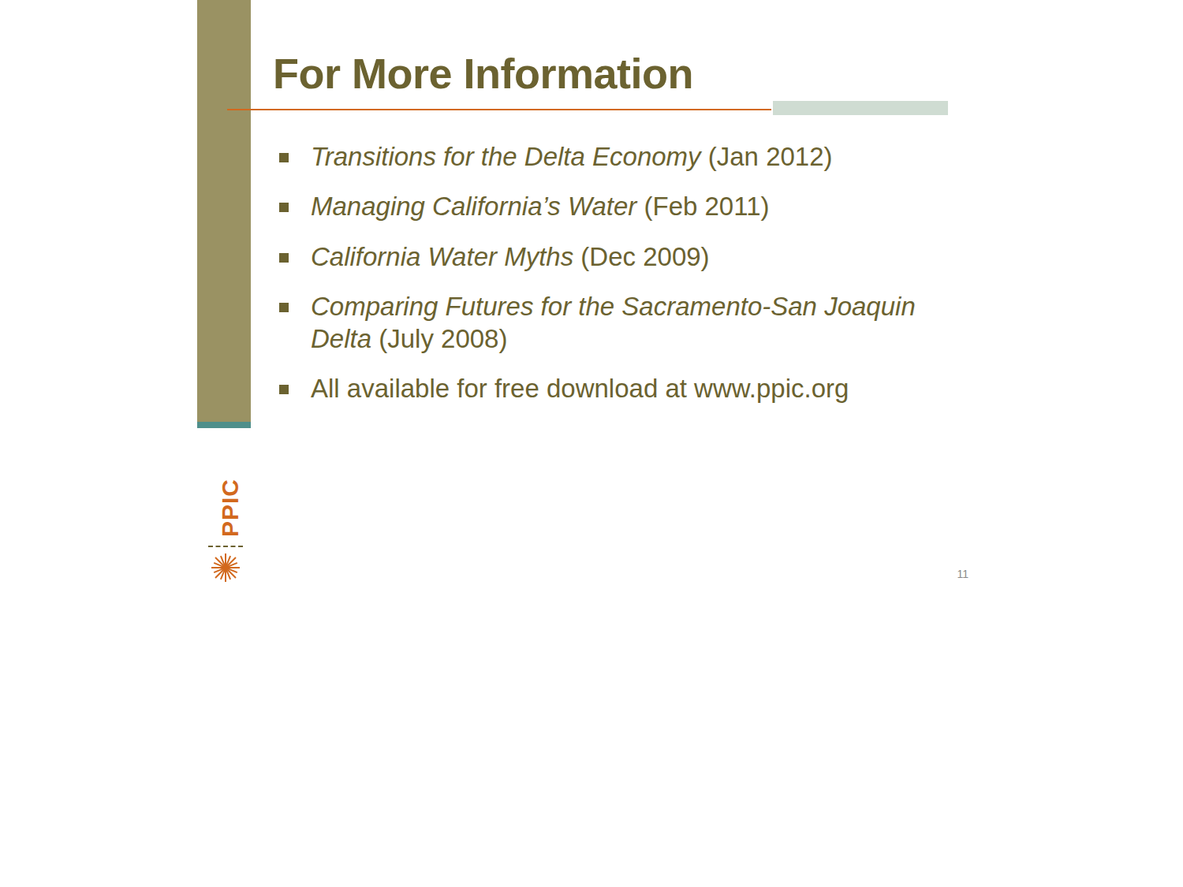For More Information
Transitions for the Delta Economy (Jan 2012)
Managing California’s Water (Feb 2011)
California Water Myths (Dec 2009)
Comparing Futures for the Sacramento-San Joaquin Delta (July 2008)
All available for free download at www.ppic.org
PPIC
11